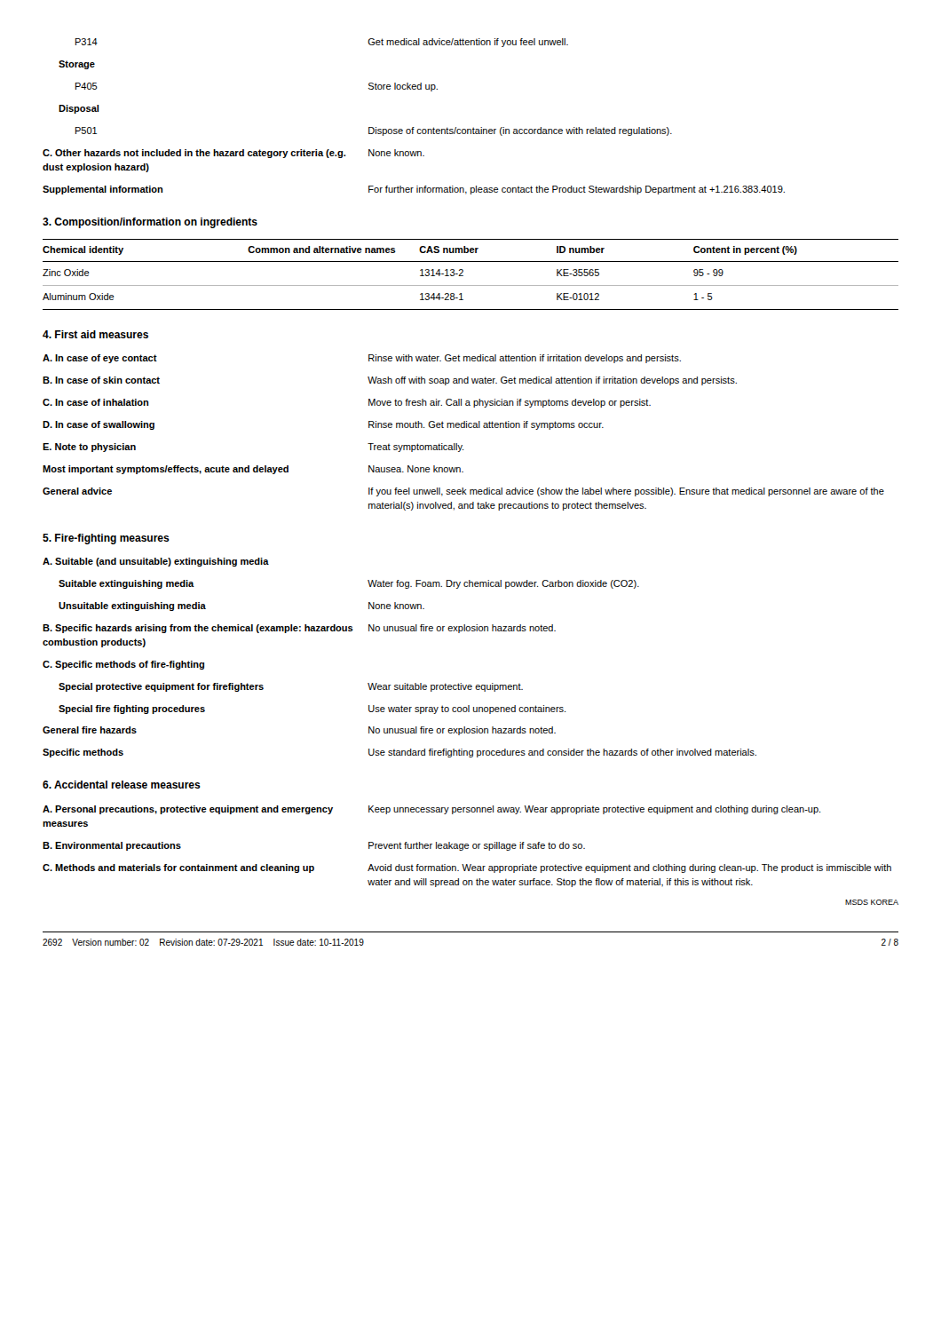P314
Get medical advice/attention if you feel unwell.
Storage
P405
Store locked up.
Disposal
P501
Dispose of contents/container (in accordance with related regulations).
C. Other hazards not included in the hazard category criteria (e.g. dust explosion hazard)
None known.
Supplemental information
For further information, please contact the Product Stewardship Department at +1.216.383.4019.
3. Composition/information on ingredients
| Chemical identity | Common and alternative names | CAS number | ID number | Content in percent (%) |
| --- | --- | --- | --- | --- |
| Zinc Oxide | | 1314-13-2 | KE-35565 | 95 - 99 |
| Aluminum Oxide | | 1344-28-1 | KE-01012 | 1 - 5 |
4. First aid measures
A. In case of eye contact
Rinse with water. Get medical attention if irritation develops and persists.
B. In case of skin contact
Wash off with soap and water. Get medical attention if irritation develops and persists.
C. In case of inhalation
Move to fresh air. Call a physician if symptoms develop or persist.
D. In case of swallowing
Rinse mouth. Get medical attention if symptoms occur.
E. Note to physician
Treat symptomatically.
Most important symptoms/effects, acute and delayed
Nausea. None known.
General advice
If you feel unwell, seek medical advice (show the label where possible). Ensure that medical personnel are aware of the material(s) involved, and take precautions to protect themselves.
5. Fire-fighting measures
A. Suitable (and unsuitable) extinguishing media
Suitable extinguishing media
Water fog. Foam. Dry chemical powder. Carbon dioxide (CO2).
Unsuitable extinguishing media
None known.
B. Specific hazards arising from the chemical (example: hazardous combustion products)
No unusual fire or explosion hazards noted.
C. Specific methods of fire-fighting
Special protective equipment for firefighters
Wear suitable protective equipment.
Special fire fighting procedures
Use water spray to cool unopened containers.
General fire hazards
No unusual fire or explosion hazards noted.
Specific methods
Use standard firefighting procedures and consider the hazards of other involved materials.
6. Accidental release measures
A. Personal precautions, protective equipment and emergency measures
Keep unnecessary personnel away. Wear appropriate protective equipment and clothing during clean-up.
B. Environmental precautions
Prevent further leakage or spillage if safe to do so.
C. Methods and materials for containment and cleaning up
Avoid dust formation. Wear appropriate protective equipment and clothing during clean-up. The product is immiscible with water and will spread on the water surface. Stop the flow of material, if this is without risk.
MSDS KOREA
2692 Version number: 02 Revision date: 07-29-2021 Issue date: 10-11-2019
2 / 8